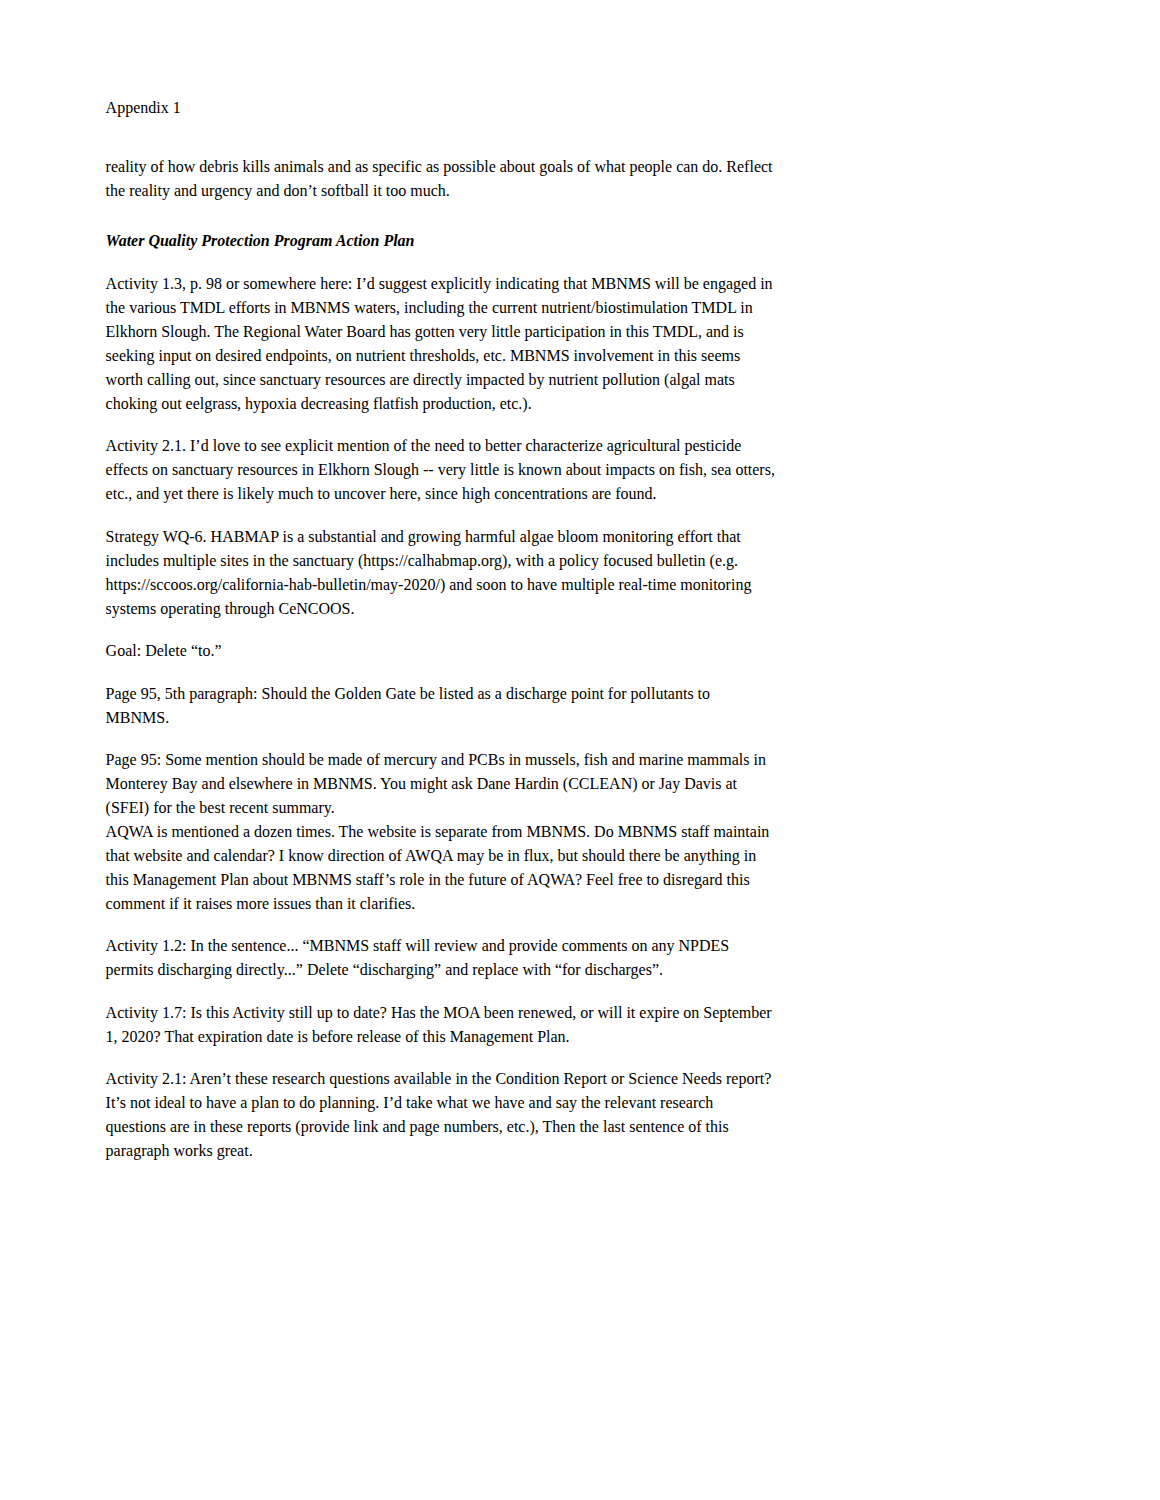Appendix 1
reality of how debris kills animals and as specific as possible about goals of what people can do. Reflect the reality and urgency and don’t softball it too much.
Water Quality Protection Program Action Plan
Activity 1.3, p. 98 or somewhere here: I’d suggest explicitly indicating that MBNMS will be engaged in the various TMDL efforts in MBNMS waters, including the current nutrient/biostimulation TMDL in Elkhorn Slough. The Regional Water Board has gotten very little participation in this TMDL, and is seeking input on desired endpoints, on nutrient thresholds, etc. MBNMS involvement in this seems worth calling out, since sanctuary resources are directly impacted by nutrient pollution (algal mats choking out eelgrass, hypoxia decreasing flatfish production, etc.).
Activity 2.1. I’d love to see explicit mention of the need to better characterize agricultural pesticide effects on sanctuary resources in Elkhorn Slough -- very little is known about impacts on fish, sea otters, etc., and yet there is likely much to uncover here, since high concentrations are found.
Strategy WQ-6. HABMAP is a substantial and growing harmful algae bloom monitoring effort that includes multiple sites in the sanctuary (https://calhabmap.org), with a policy focused bulletin (e.g. https://sccoos.org/california-hab-bulletin/may-2020/) and soon to have multiple real-time monitoring systems operating through CeNCOOS.
Goal: Delete “to.”
Page 95, 5th paragraph: Should the Golden Gate be listed as a discharge point for pollutants to MBNMS.
Page 95: Some mention should be made of mercury and PCBs in mussels, fish and marine mammals in Monterey Bay and elsewhere in MBNMS. You might ask Dane Hardin (CCLEAN) or Jay Davis at (SFEI) for the best recent summary.
AQWA is mentioned a dozen times. The website is separate from MBNMS. Do MBNMS staff maintain that website and calendar? I know direction of AWQA may be in flux, but should there be anything in this Management Plan about MBNMS staff’s role in the future of AQWA? Feel free to disregard this comment if it raises more issues than it clarifies.
Activity 1.2: In the sentence... “MBNMS staff will review and provide comments on any NPDES permits discharging directly...” Delete “discharging” and replace with “for discharges”.
Activity 1.7: Is this Activity still up to date? Has the MOA been renewed, or will it expire on September 1, 2020? That expiration date is before release of this Management Plan.
Activity 2.1: Aren’t these research questions available in the Condition Report or Science Needs report? It’s not ideal to have a plan to do planning. I’d take what we have and say the relevant research questions are in these reports (provide link and page numbers, etc.), Then the last sentence of this paragraph works great.